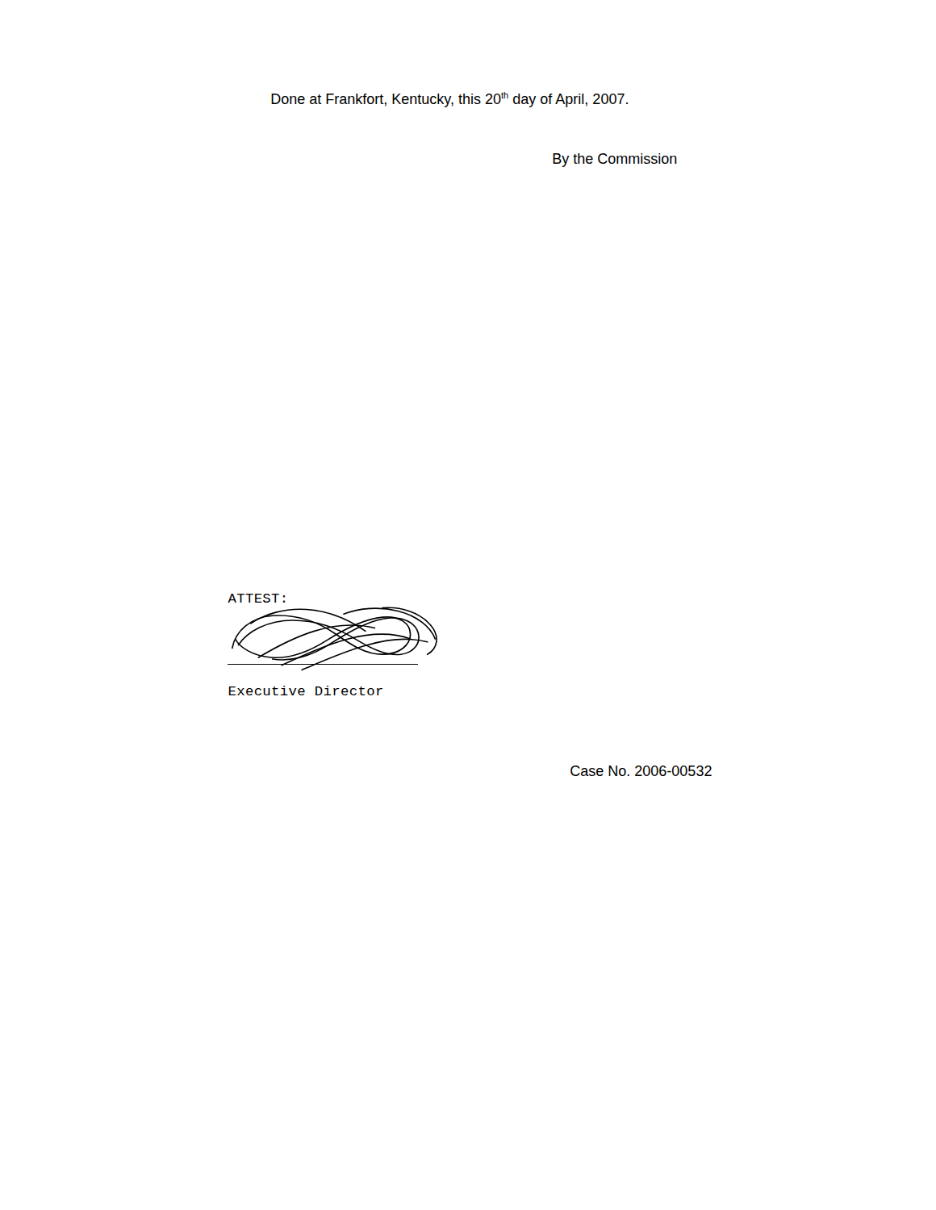Done at Frankfort, Kentucky, this 20th day of April, 2007.
By the Commission
ATTEST:
Executive Director
Case No. 2006-00532